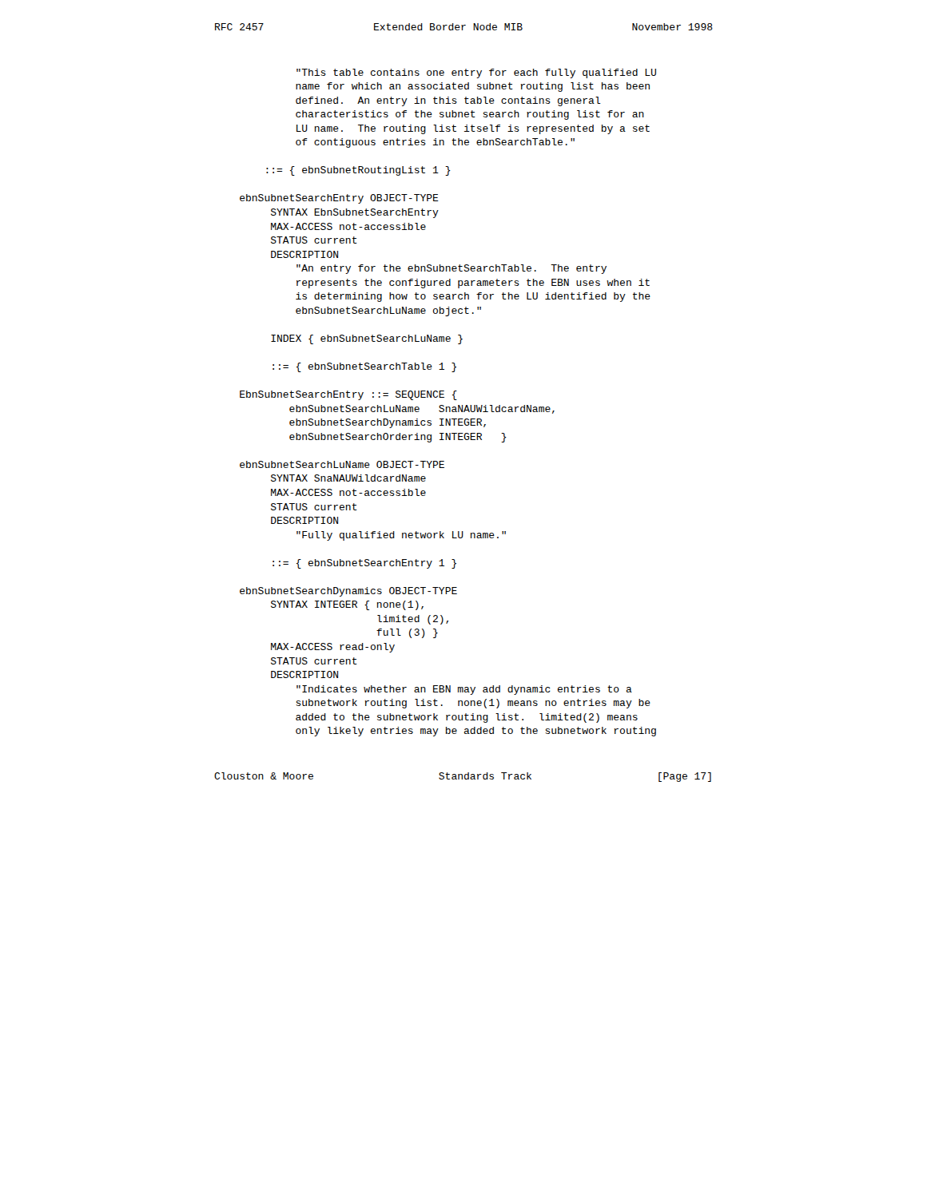RFC 2457 Extended Border Node MIB November 1998
             "This table contains one entry for each fully qualified LU
             name for which an associated subnet routing list has been
             defined.  An entry in this table contains general
             characteristics of the subnet search routing list for an
             LU name.  The routing list itself is represented by a set
             of contiguous entries in the ebnSearchTable."

        ::= { ebnSubnetRoutingList 1 }

    ebnSubnetSearchEntry OBJECT-TYPE
         SYNTAX EbnSubnetSearchEntry
         MAX-ACCESS not-accessible
         STATUS current
         DESCRIPTION
             "An entry for the ebnSubnetSearchTable.  The entry
             represents the configured parameters the EBN uses when it
             is determining how to search for the LU identified by the
             ebnSubnetSearchLuName object."

         INDEX { ebnSubnetSearchLuName }

         ::= { ebnSubnetSearchTable 1 }

    EbnSubnetSearchEntry ::= SEQUENCE {
            ebnSubnetSearchLuName   SnaNAUWildcardName,
            ebnSubnetSearchDynamics INTEGER,
            ebnSubnetSearchOrdering INTEGER   }

    ebnSubnetSearchLuName OBJECT-TYPE
         SYNTAX SnaNAUWildcardName
         MAX-ACCESS not-accessible
         STATUS current
         DESCRIPTION
             "Fully qualified network LU name."

         ::= { ebnSubnetSearchEntry 1 }

    ebnSubnetSearchDynamics OBJECT-TYPE
         SYNTAX INTEGER { none(1),
                          limited (2),
                          full (3) }
         MAX-ACCESS read-only
         STATUS current
         DESCRIPTION
             "Indicates whether an EBN may add dynamic entries to a
             subnetwork routing list.  none(1) means no entries may be
             added to the subnetwork routing list.  limited(2) means
             only likely entries may be added to the subnetwork routing
Clouston & Moore Standards Track [Page 17]